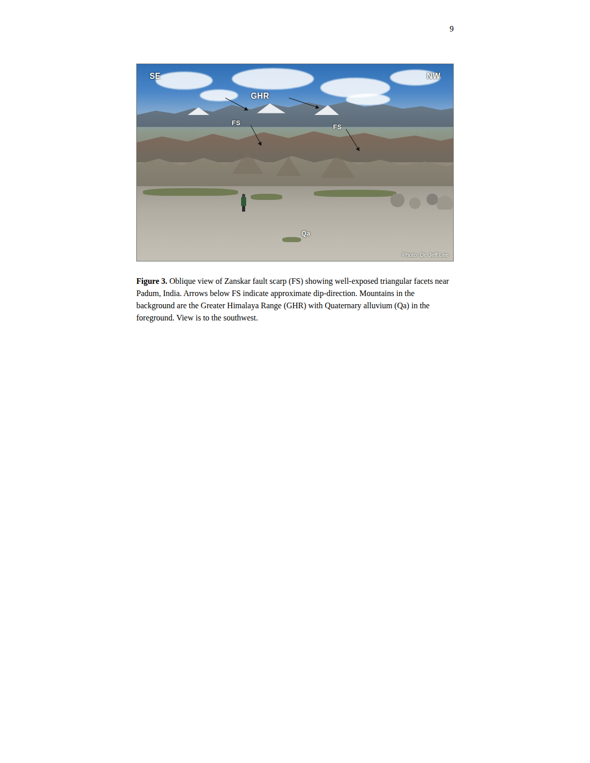9
SE
NW
GHR
FS
FS
Qa
Photo: Dr. Jeff Lee
Figure 3. Oblique view of Zanskar fault scarp (FS) showing well-exposed triangular facets near Padum, India. Arrows below FS indicate approximate dip-direction. Mountains in the background are the Greater Himalaya Range (GHR) with Quaternary alluvium (Qa) in the foreground. View is to the southwest.